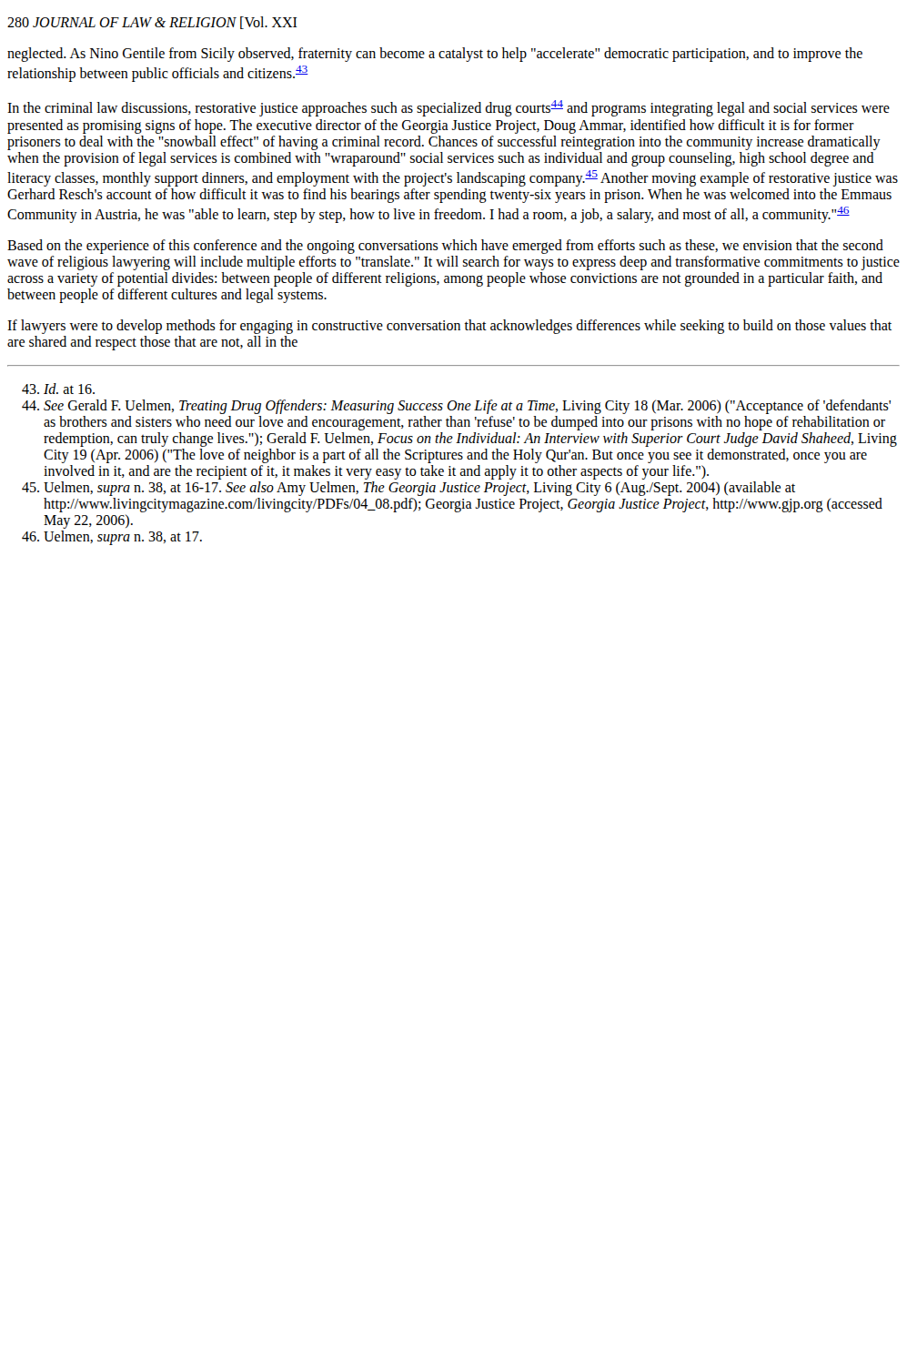280 JOURNAL OF LAW & RELIGION [Vol. XXI
neglected. As Nino Gentile from Sicily observed, fraternity can become a catalyst to help "accelerate" democratic participation, and to improve the relationship between public officials and citizens.43
In the criminal law discussions, restorative justice approaches such as specialized drug courts44 and programs integrating legal and social services were presented as promising signs of hope. The executive director of the Georgia Justice Project, Doug Ammar, identified how difficult it is for former prisoners to deal with the "snowball effect" of having a criminal record. Chances of successful reintegration into the community increase dramatically when the provision of legal services is combined with "wraparound" social services such as individual and group counseling, high school degree and literacy classes, monthly support dinners, and employment with the project's landscaping company.45 Another moving example of restorative justice was Gerhard Resch's account of how difficult it was to find his bearings after spending twenty-six years in prison. When he was welcomed into the Emmaus Community in Austria, he was "able to learn, step by step, how to live in freedom. I had a room, a job, a salary, and most of all, a community."46
Based on the experience of this conference and the ongoing conversations which have emerged from efforts such as these, we envision that the second wave of religious lawyering will include multiple efforts to "translate." It will search for ways to express deep and transformative commitments to justice across a variety of potential divides: between people of different religions, among people whose convictions are not grounded in a particular faith, and between people of different cultures and legal systems.
If lawyers were to develop methods for engaging in constructive conversation that acknowledges differences while seeking to build on those values that are shared and respect those that are not, all in the
Id. at 16.
See Gerald F. Uelmen, Treating Drug Offenders: Measuring Success One Life at a Time, Living City 18 (Mar. 2006) ("Acceptance of 'defendants' as brothers and sisters who need our love and encouragement, rather than 'refuse' to be dumped into our prisons with no hope of rehabilitation or redemption, can truly change lives."); Gerald F. Uelmen, Focus on the Individual: An Interview with Superior Court Judge David Shaheed, Living City 19 (Apr. 2006) ("The love of neighbor is a part of all the Scriptures and the Holy Qur'an. But once you see it demonstrated, once you are involved in it, and are the recipient of it, it makes it very easy to take it and apply it to other aspects of your life.").
Uelmen, supra n. 38, at 16-17. See also Amy Uelmen, The Georgia Justice Project, Living City 6 (Aug./Sept. 2004) (available at http://www.livingcitymagazine.com/livingcity/PDFs/04_08.pdf); Georgia Justice Project, Georgia Justice Project, http://www.gjp.org (accessed May 22, 2006).
Uelmen, supra n. 38, at 17.